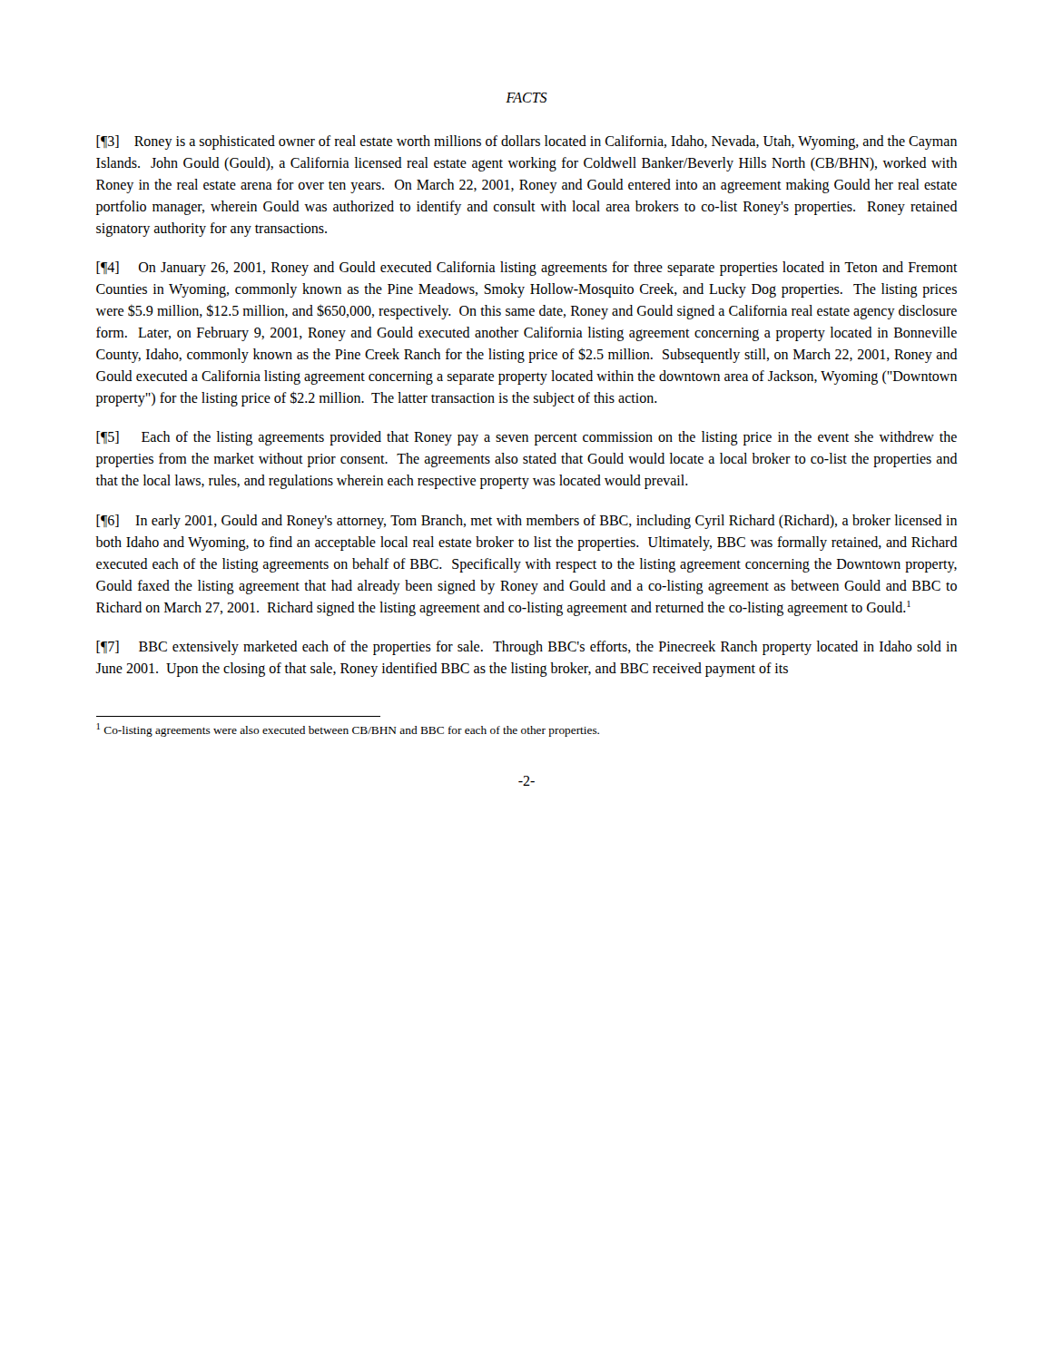FACTS
[¶3] Roney is a sophisticated owner of real estate worth millions of dollars located in California, Idaho, Nevada, Utah, Wyoming, and the Cayman Islands. John Gould (Gould), a California licensed real estate agent working for Coldwell Banker/Beverly Hills North (CB/BHN), worked with Roney in the real estate arena for over ten years. On March 22, 2001, Roney and Gould entered into an agreement making Gould her real estate portfolio manager, wherein Gould was authorized to identify and consult with local area brokers to co-list Roney's properties. Roney retained signatory authority for any transactions.
[¶4] On January 26, 2001, Roney and Gould executed California listing agreements for three separate properties located in Teton and Fremont Counties in Wyoming, commonly known as the Pine Meadows, Smoky Hollow-Mosquito Creek, and Lucky Dog properties. The listing prices were $5.9 million, $12.5 million, and $650,000, respectively. On this same date, Roney and Gould signed a California real estate agency disclosure form. Later, on February 9, 2001, Roney and Gould executed another California listing agreement concerning a property located in Bonneville County, Idaho, commonly known as the Pine Creek Ranch for the listing price of $2.5 million. Subsequently still, on March 22, 2001, Roney and Gould executed a California listing agreement concerning a separate property located within the downtown area of Jackson, Wyoming ("Downtown property") for the listing price of $2.2 million. The latter transaction is the subject of this action.
[¶5] Each of the listing agreements provided that Roney pay a seven percent commission on the listing price in the event she withdrew the properties from the market without prior consent. The agreements also stated that Gould would locate a local broker to co-list the properties and that the local laws, rules, and regulations wherein each respective property was located would prevail.
[¶6] In early 2001, Gould and Roney's attorney, Tom Branch, met with members of BBC, including Cyril Richard (Richard), a broker licensed in both Idaho and Wyoming, to find an acceptable local real estate broker to list the properties. Ultimately, BBC was formally retained, and Richard executed each of the listing agreements on behalf of BBC. Specifically with respect to the listing agreement concerning the Downtown property, Gould faxed the listing agreement that had already been signed by Roney and Gould and a co-listing agreement as between Gould and BBC to Richard on March 27, 2001. Richard signed the listing agreement and co-listing agreement and returned the co-listing agreement to Gould.1
[¶7] BBC extensively marketed each of the properties for sale. Through BBC's efforts, the Pinecreek Ranch property located in Idaho sold in June 2001. Upon the closing of that sale, Roney identified BBC as the listing broker, and BBC received payment of its
1 Co-listing agreements were also executed between CB/BHN and BBC for each of the other properties.
-2-